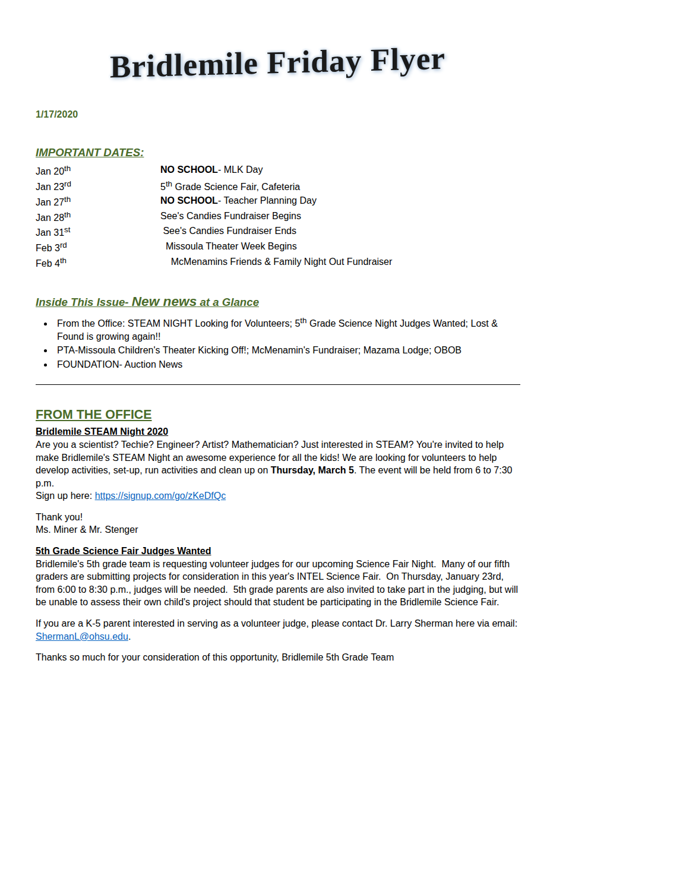Bridlemile Friday Flyer
1/17/2020
IMPORTANT DATES:
| Jan 20 th | NO SCHOOL - MLK Day |
| Jan 23 rd | 5 th Grade Science Fair, Cafeteria |
| Jan 27 th | NO SCHOOL - Teacher Planning Day |
| Jan 28 th | See's Candies Fundraiser Begins |
| Jan 31 st | See's Candies Fundraiser Ends |
| Feb 3 rd | Missoula Theater Week Begins |
| Feb 4 th | McMenamins Friends & Family Night Out Fundraiser |
Inside This Issue- New news at a Glance
From the Office: STEAM NIGHT Looking for Volunteers; 5th Grade Science Night Judges Wanted; Lost & Found is growing again!!
PTA-Missoula Children's Theater Kicking Off!; McMenamin's Fundraiser; Mazama Lodge; OBOB
FOUNDATION- Auction News
FROM THE OFFICE
Bridlemile STEAM Night 2020
Are you a scientist? Techie? Engineer? Artist? Mathematician? Just interested in STEAM? You're invited to help make Bridlemile's STEAM Night an awesome experience for all the kids! We are looking for volunteers to help develop activities, set-up, run activities and clean up on Thursday, March 5. The event will be held from 6 to 7:30 p.m.
Sign up here: https://signup.com/go/zKeDfQc
Thank you!
Ms. Miner & Mr. Stenger
5th Grade Science Fair Judges Wanted
Bridlemile's 5th grade team is requesting volunteer judges for our upcoming Science Fair Night. Many of our fifth graders are submitting projects for consideration in this year's INTEL Science Fair. On Thursday, January 23rd, from 6:00 to 8:30 p.m., judges will be needed. 5th grade parents are also invited to take part in the judging, but will be unable to assess their own child's project should that student be participating in the Bridlemile Science Fair.
If you are a K-5 parent interested in serving as a volunteer judge, please contact Dr. Larry Sherman here via email: ShermanL@ohsu.edu.
Thanks so much for your consideration of this opportunity, Bridlemile 5th Grade Team